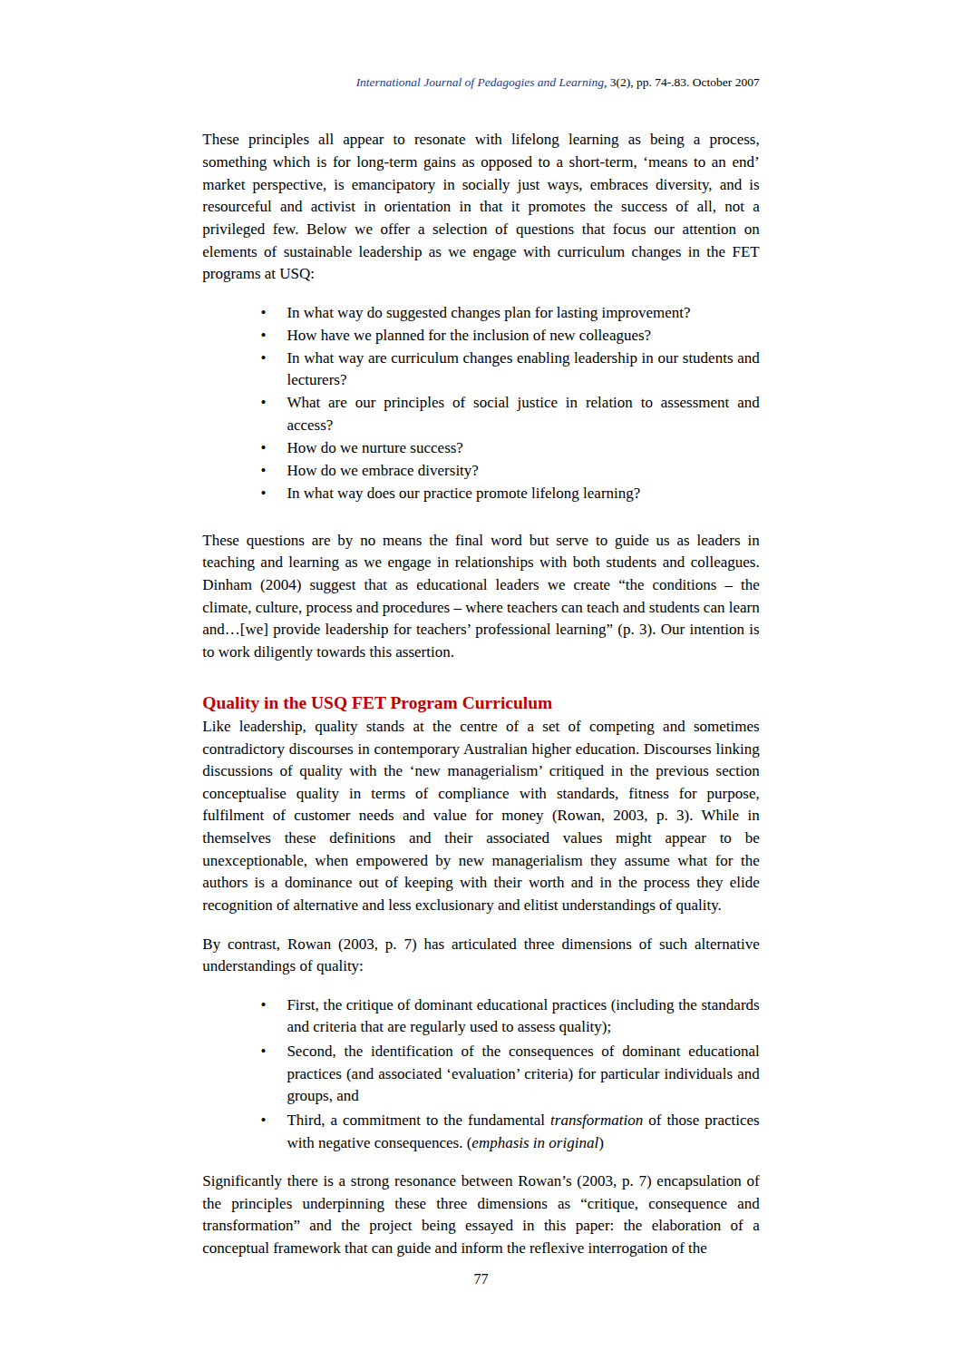International Journal of Pedagogies and Learning, 3(2), pp. 74-.83. October 2007
These principles all appear to resonate with lifelong learning as being a process, something which is for long-term gains as opposed to a short-term, ‘means to an end’ market perspective, is emancipatory in socially just ways, embraces diversity, and is resourceful and activist in orientation in that it promotes the success of all, not a privileged few. Below we offer a selection of questions that focus our attention on elements of sustainable leadership as we engage with curriculum changes in the FET programs at USQ:
In what way do suggested changes plan for lasting improvement?
How have we planned for the inclusion of new colleagues?
In what way are curriculum changes enabling leadership in our students and lecturers?
What are our principles of social justice in relation to assessment and access?
How do we nurture success?
How do we embrace diversity?
In what way does our practice promote lifelong learning?
These questions are by no means the final word but serve to guide us as leaders in teaching and learning as we engage in relationships with both students and colleagues. Dinham (2004) suggest that as educational leaders we create “the conditions – the climate, culture, process and procedures – where teachers can teach and students can learn and…[we] provide leadership for teachers’ professional learning” (p. 3). Our intention is to work diligently towards this assertion.
Quality in the USQ FET Program Curriculum
Like leadership, quality stands at the centre of a set of competing and sometimes contradictory discourses in contemporary Australian higher education. Discourses linking discussions of quality with the ‘new managerialism’ critiqued in the previous section conceptualise quality in terms of compliance with standards, fitness for purpose, fulfilment of customer needs and value for money (Rowan, 2003, p. 3). While in themselves these definitions and their associated values might appear to be unexceptionable, when empowered by new managerialism they assume what for the authors is a dominance out of keeping with their worth and in the process they elide recognition of alternative and less exclusionary and elitist understandings of quality.
By contrast, Rowan (2003, p. 7) has articulated three dimensions of such alternative understandings of quality:
First, the critique of dominant educational practices (including the standards and criteria that are regularly used to assess quality);
Second, the identification of the consequences of dominant educational practices (and associated ‘evaluation’ criteria) for particular individuals and groups, and
Third, a commitment to the fundamental transformation of those practices with negative consequences. (emphasis in original)
Significantly there is a strong resonance between Rowan’s (2003, p. 7) encapsulation of the principles underpinning these three dimensions as “critique, consequence and transformation” and the project being essayed in this paper: the elaboration of a conceptual framework that can guide and inform the reflexive interrogation of the
77